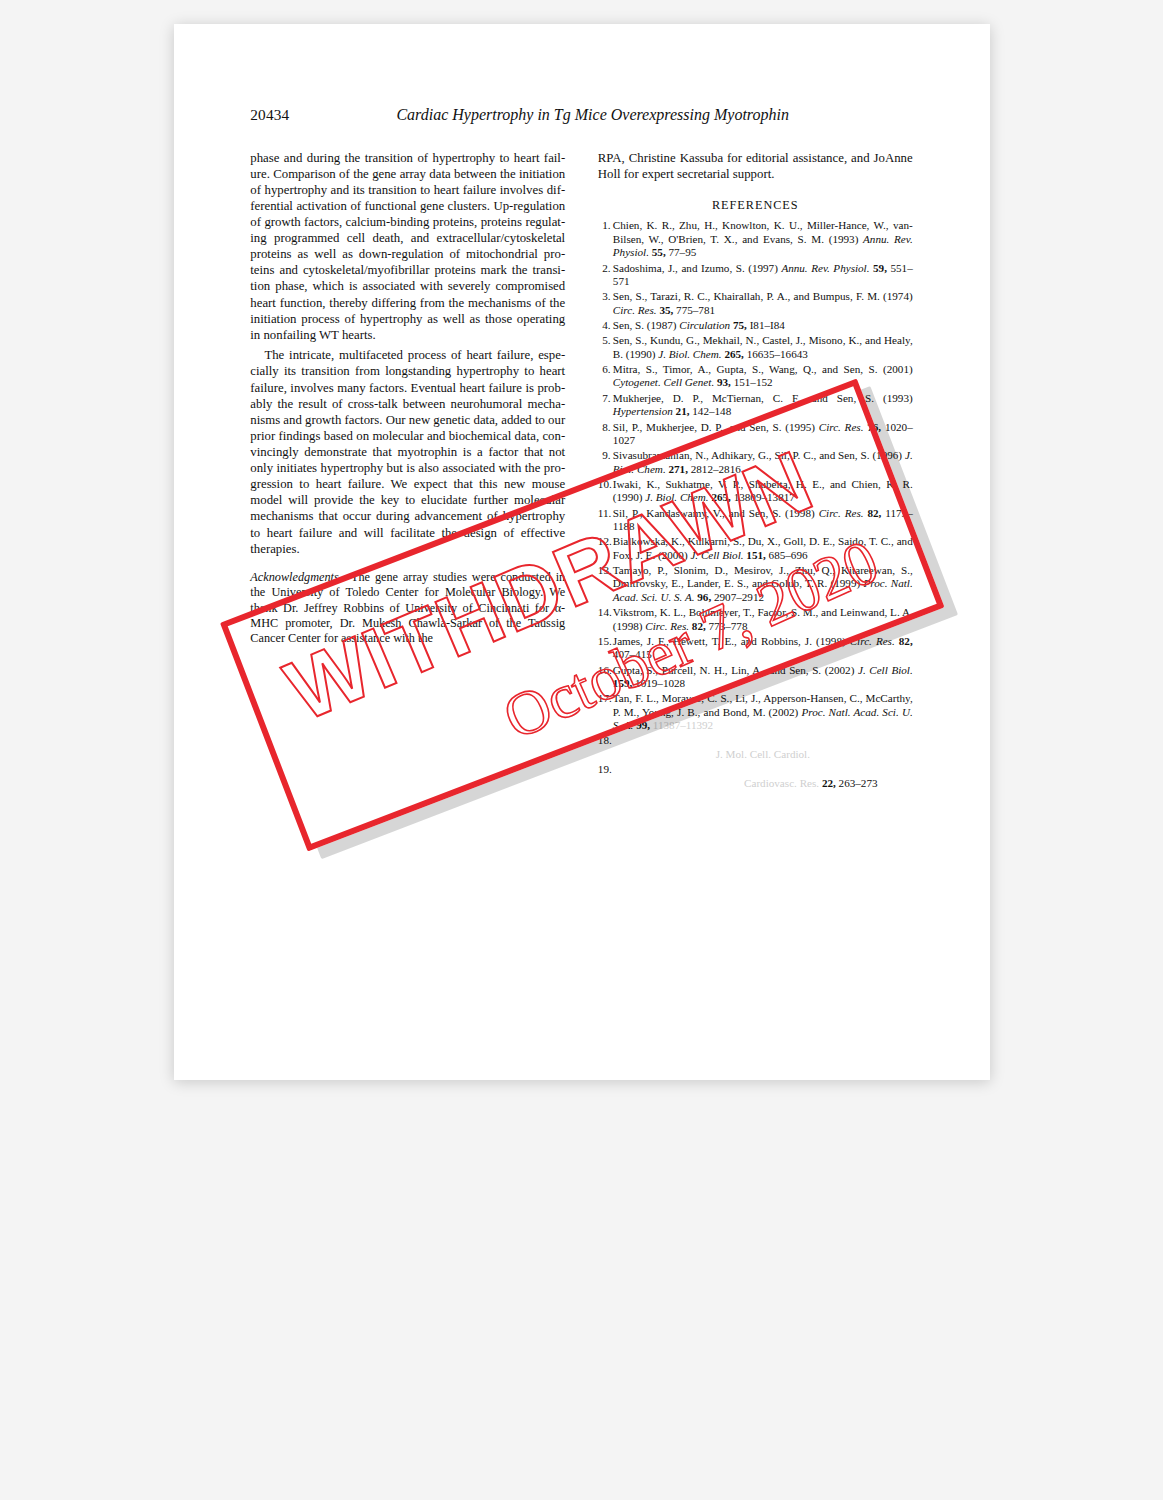20434 Cardiac Hypertrophy in Tg Mice Overexpressing Myotrophin
phase and during the transition of hypertrophy to heart failure. Comparison of the gene array data between the initiation of hypertrophy and its transition to heart failure involves differential activation of functional gene clusters. Up-regulation of growth factors, calcium-binding proteins, proteins regulating programmed cell death, and extracellular/cytoskeletal proteins as well as down-regulation of mitochondrial proteins and cytoskeletal/myofibrillar proteins mark the transition phase, which is associated with severely compromised heart function, thereby differing from the mechanisms of the initiation process of hypertrophy as well as those operating in nonfailing WT hearts.
The intricate, multifaceted process of heart failure, especially its transition from longstanding hypertrophy to heart failure, involves many factors. Eventual heart failure is probably the result of cross-talk between neurohumoral mechanisms and growth factors. Our new genetic data, added to our prior findings based on molecular and biochemical data, convincingly demonstrate that myotrophin is a factor that not only initiates hypertrophy but is also associated with the progression to heart failure. We expect that this new mouse model will provide the key to elucidate further molecular mechanisms that occur during advancement of hypertrophy to heart failure and will facilitate the design of effective therapies.
Acknowledgments—The gene array studies were conducted in the University of Toledo Center for Molecular Biology. We thank Dr. Jeffrey Robbins of University of Cincinnati for α-MHC promoter, Dr. Mukesh Chawla-Sarkar of the Taussig Cancer Center for assistance with the
RPA, Christine Kassuba for editorial assistance, and JoAnne Holl for expert secretarial support.
REFERENCES
Chien, K. R., Zhu, H., Knowlton, K. U., Miller-Hance, W., van-Bilsen, W., O'Brien, T. X., and Evans, S. M. (1993) Annu. Rev. Physiol. 55, 77–95
Sadoshima, J., and Izumo, S. (1997) Annu. Rev. Physiol. 59, 551–571
Sen, S., Tarazi, R. C., Khairallah, P. A., and Bumpus, F. M. (1974) Circ. Res. 35, 775–781
Sen, S. (1987) Circulation 75, I81–I84
Sen, S., Kundu, G., Mekhail, N., Castel, J., Misono, K., and Healy, B. (1990) J. Biol. Chem. 265, 16635–16643
Mitra, S., Timor, A., Gupta, S., Wang, Q., and Sen, S. (2001) Cytogenet. Cell Genet. 93, 151–152
Mukherjee, D. P., McTiernan, C. F., and Sen, S. (1993) Hypertension 21, 142–148
Sil, P., Mukherjee, D. P., and Sen, S. (1995) Circ. Res. 76, 1020–1027
Sivasubramanian, N., Adhikary, G., Sil, P. C., and Sen, S. (1996) J. Biol. Chem. 271, 2812–2816
Iwaki, K., Sukhatme, V. P., Shubeita, H. E., and Chien, K. R. (1990) J. Biol. Chem. 265, 13809–13817
Sil, P., Kandaswamy, V., and Sen, S. (1998) Circ. Res. 82, 1173–1188
Bialkowska, K., Kulkarni, S., Du, X., Goll, D. E., Saido, T. C., and Fox, J. E. (2000) J. Cell Biol. 151, 685–696
Tamayo, P., Slonim, D., Mesirov, J., Zhu, Q., Kitareewan, S., Dmitrovsky, E., Lander, E. S., and Golub, T. R. (1999) Proc. Natl. Acad. Sci. U. S. A. 96, 2907–2912
Vikstrom, K. L., Bohlmeyer, T., Factor, S. M., and Leinwand, L. A. (1998) Circ. Res. 82, 773–778
James, J. F., Hewett, T. E., and Robbins, J. (1998) Circ. Res. 82, 407–415
Gupta, S., Purcell, N. H., Lin, A., and Sen, S. (2002) J. Cell Biol. 159, 1019–1028
Tan, F. L., Moravec, C. S., Li, J., Apperson-Hansen, C., McCarthy, P. M., Young, J. B., and Bond, M. (2002) Proc. Natl. Acad. Sci. U. S. A. 99, 11387–11392
Kuwahara, K., Saito, Y., Takano, M., Arai, Y., Yasuno, S., Hata, T., and Yanaga, H. (2003) J. Mol. Cell. Cardiol.
Schaub, M. C., Hefti, M. A., Zuellig, R. A., Morano, I., Hirzel, H., Speiser, B., Friedl, A. (1997) Cardiovasc. Res. 22, 263–273
WITHDRAWN
October 7, 2020